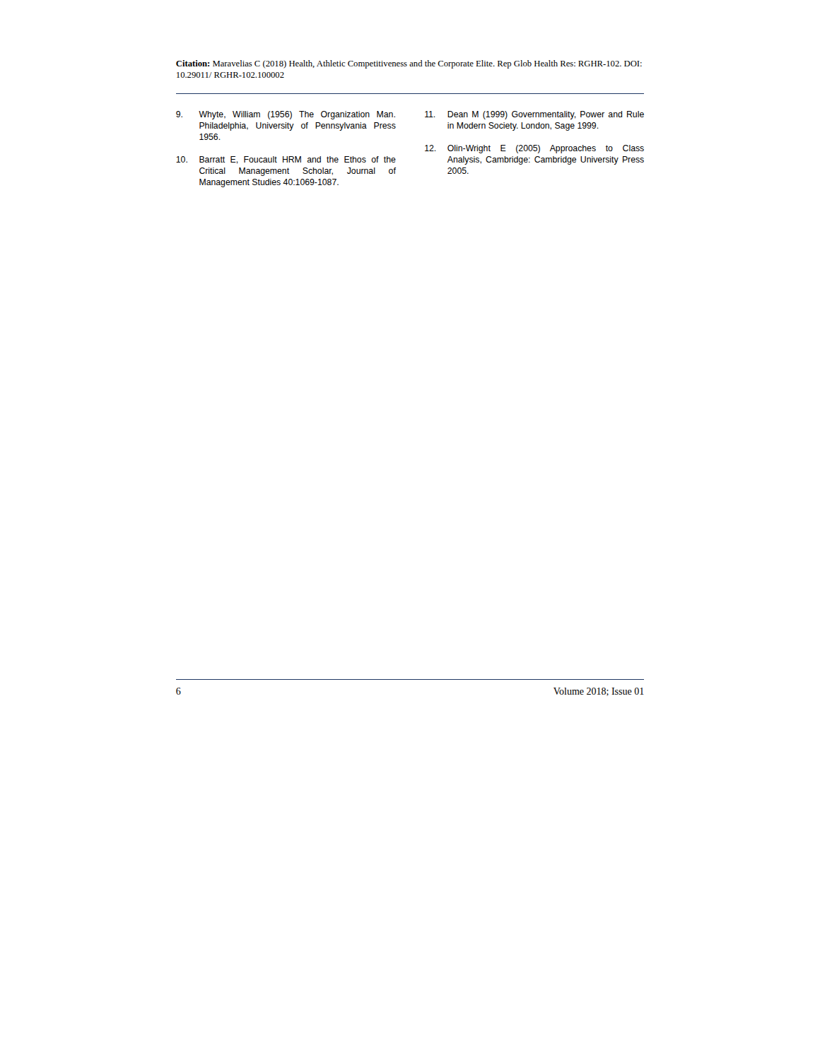Citation: Maravelias C (2018) Health, Athletic Competitiveness and the Corporate Elite. Rep Glob Health Res: RGHR-102. DOI: 10.29011/ RGHR-102.100002
9. Whyte, William (1956) The Organization Man. Philadelphia, University of Pennsylvania Press 1956.
10. Barratt E, Foucault HRM and the Ethos of the Critical Management Scholar, Journal of Management Studies 40:1069-1087.
11. Dean M (1999) Governmentality, Power and Rule in Modern Society. London, Sage 1999.
12. Olin-Wright E (2005) Approaches to Class Analysis, Cambridge: Cambridge University Press 2005.
6
Volume 2018; Issue 01